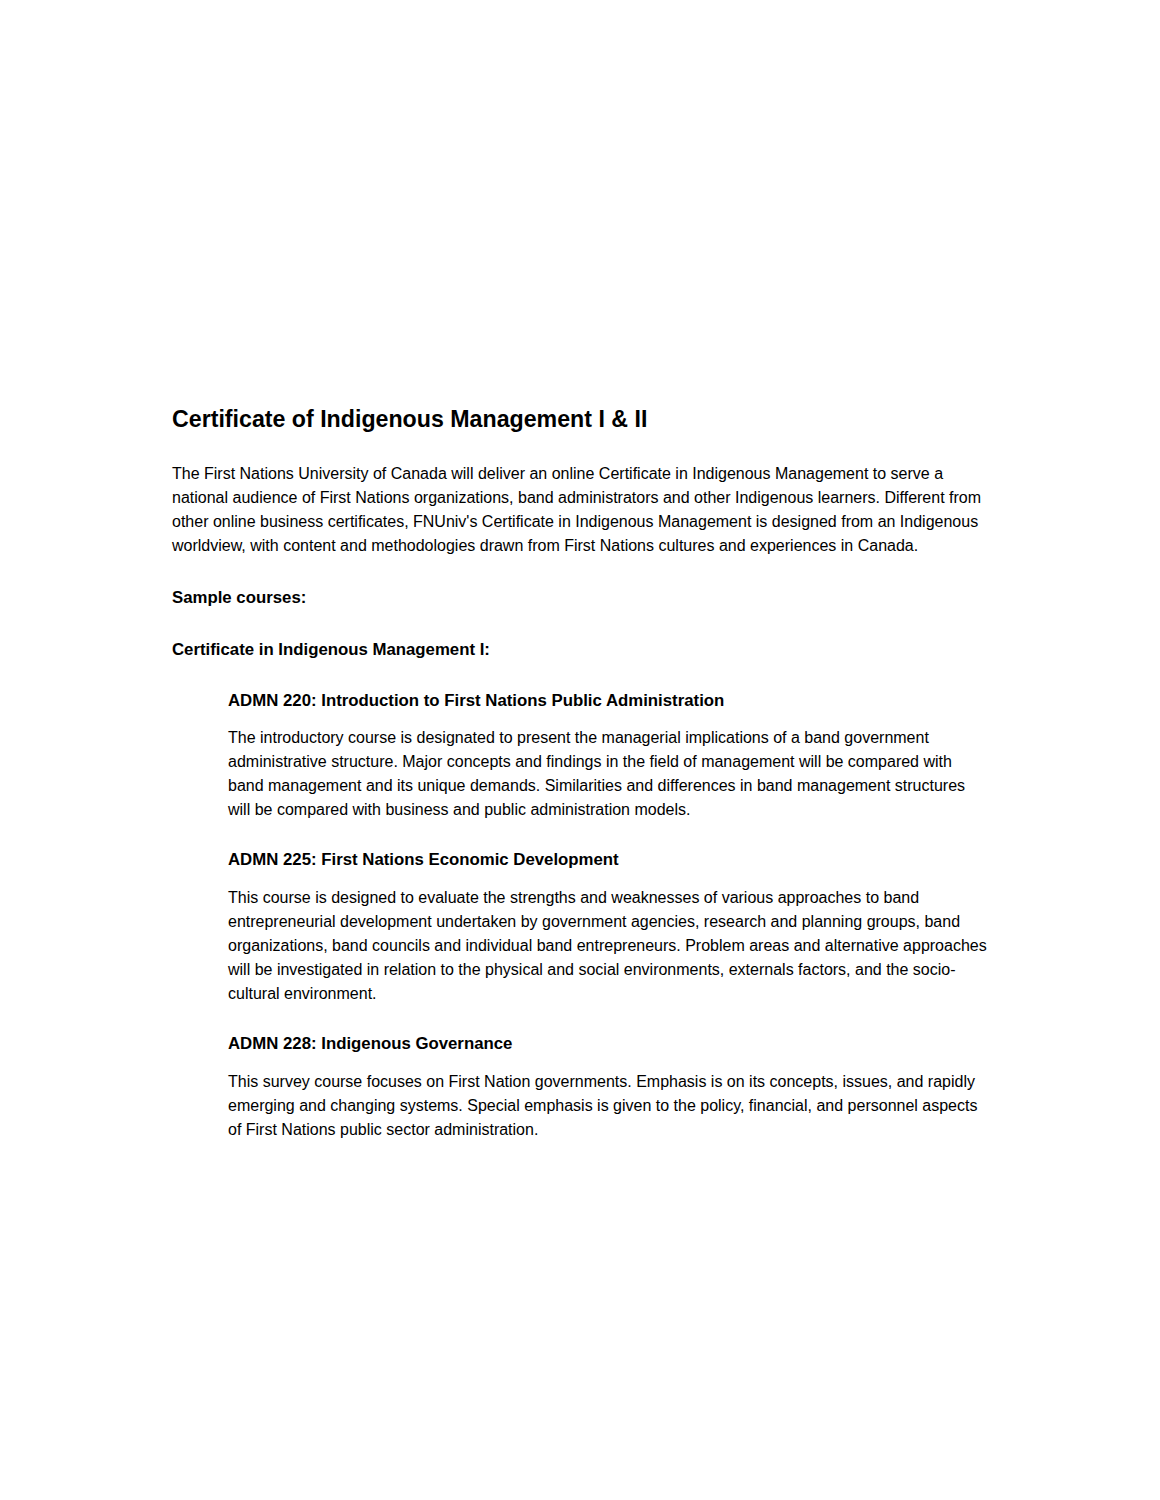Certificate of Indigenous Management I & II
The First Nations University of Canada will deliver an online Certificate in Indigenous Management to serve a national audience of First Nations organizations, band administrators and other Indigenous learners. Different from other online business certificates, FNUniv's Certificate in Indigenous Management is designed from an Indigenous worldview, with content and methodologies drawn from First Nations cultures and experiences in Canada.
Sample courses:
Certificate in Indigenous Management I:
ADMN 220: Introduction to First Nations Public Administration
The introductory course is designated to present the managerial implications of a band government administrative structure. Major concepts and findings in the field of management will be compared with band management and its unique demands. Similarities and differences in band management structures will be compared with business and public administration models.
ADMN 225: First Nations Economic Development
This course is designed to evaluate the strengths and weaknesses of various approaches to band entrepreneurial development undertaken by government agencies, research and planning groups, band organizations, band councils and individual band entrepreneurs. Problem areas and alternative approaches will be investigated in relation to the physical and social environments, externals factors, and the socio-cultural environment.
ADMN 228: Indigenous Governance
This survey course focuses on First Nation governments. Emphasis is on its concepts, issues, and rapidly emerging and changing systems. Special emphasis is given to the policy, financial, and personnel aspects of First Nations public sector administration.